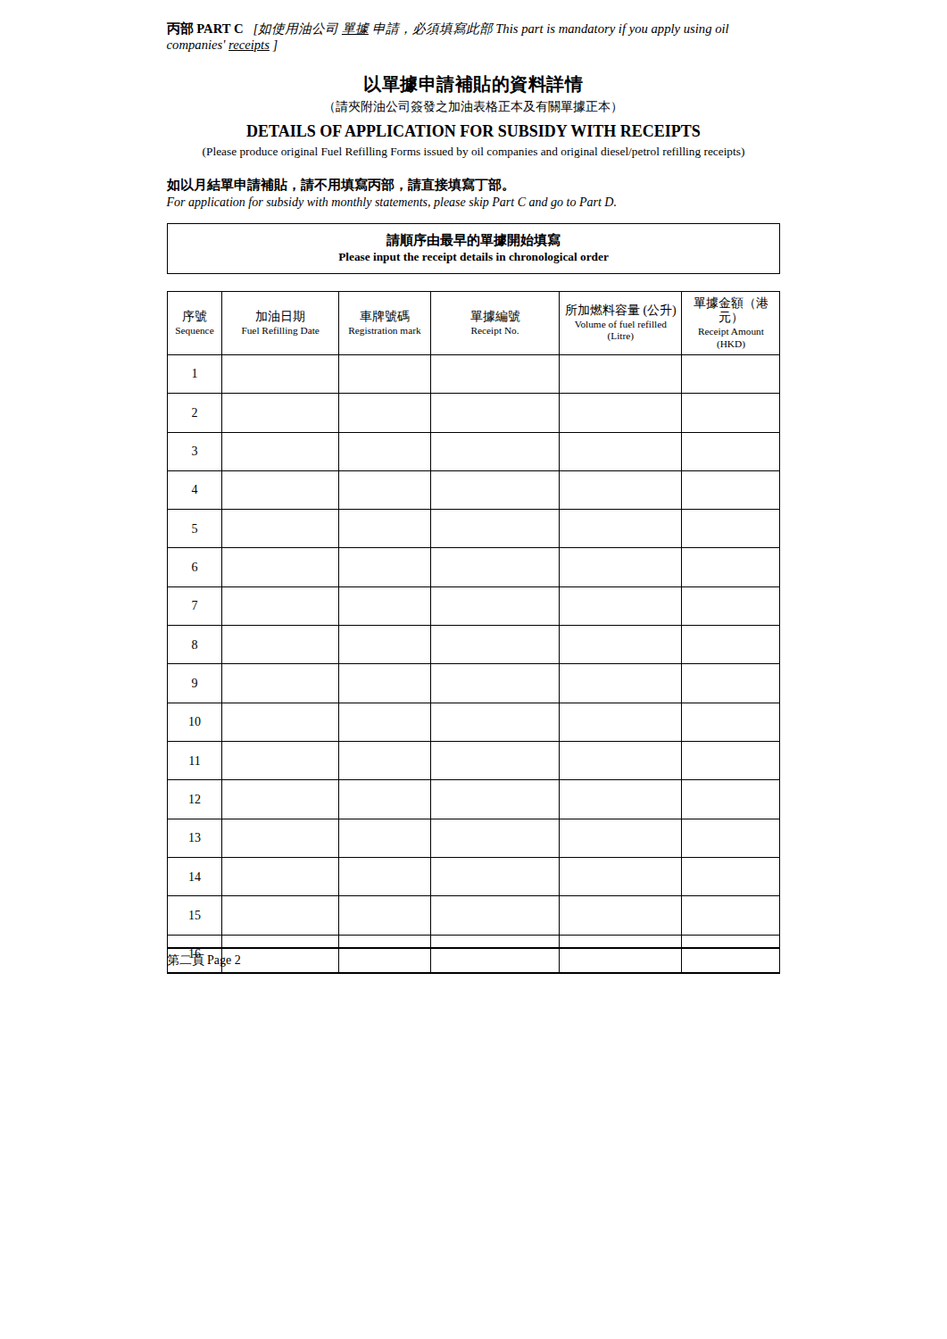丙部 PART C [如使用油公司 單據 申請，必須填寫此部 This part is mandatory if you apply using oil companies' receipts ]
以單據申請補貼的資料詳情
（請夾附油公司簽發之加油表格正本及有關單據正本）
DETAILS OF APPLICATION FOR SUBSIDY WITH RECEIPTS
(Please produce original Fuel Refilling Forms issued by oil companies and original diesel/petrol refilling receipts)
如以月結單申請補貼，請不用填寫丙部，請直接填寫丁部。
For application for subsidy with monthly statements, please skip Part C and go to Part D.
請順序由最早的單據開始填寫 Please input the receipt details in chronological order
| 序號 Sequence | 加油日期 Fuel Refilling Date | 車牌號碼 Registration mark | 單據編號 Receipt No. | 所加燃料容量 (公升) Volume of fuel refilled (Litre) | 單據金額（港元） Receipt Amount (HKD) |
| --- | --- | --- | --- | --- | --- |
| 1 | | | | | |
| 2 | | | | | |
| 3 | | | | | |
| 4 | | | | | |
| 5 | | | | | |
| 6 | | | | | |
| 7 | | | | | |
| 8 | | | | | |
| 9 | | | | | |
| 10 | | | | | |
| 11 | | | | | |
| 12 | | | | | |
| 13 | | | | | |
| 14 | | | | | |
| 15 | | | | | |
| 16 | | | | | |
第二頁 Page 2